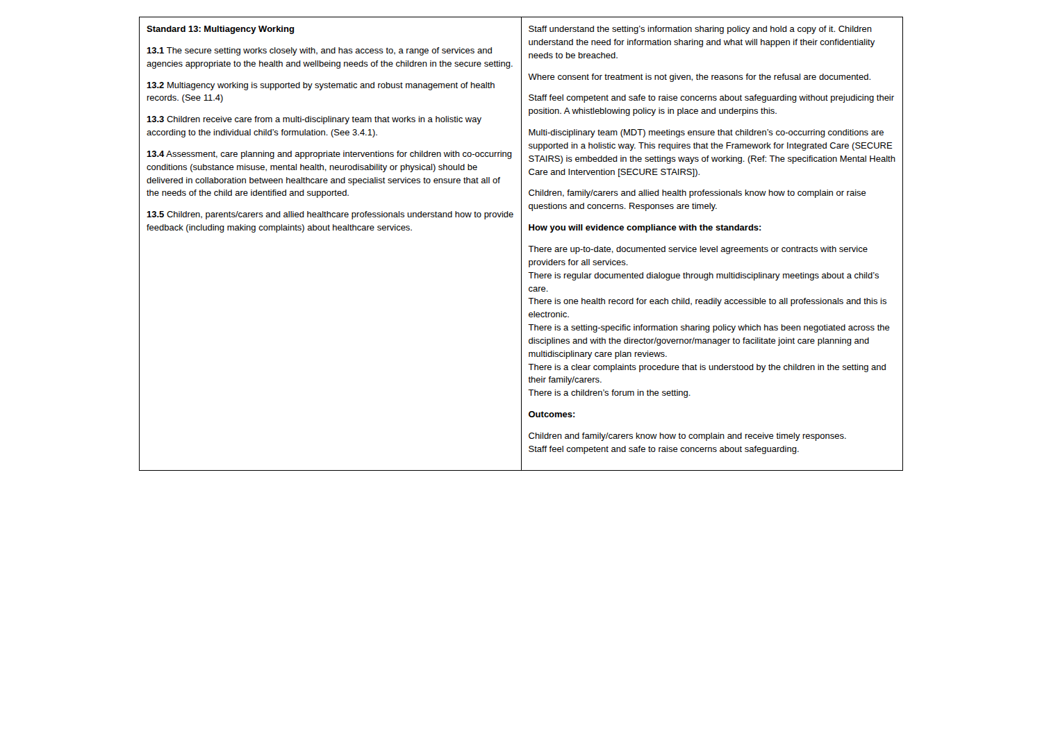| Standard 13: Multiagency Working 13.1 The secure setting works closely with, and has access to, a range of services and agencies appropriate to the health and wellbeing needs of the children in the secure setting. 13.2 Multiagency working is supported by systematic and robust management of health records. (See 11.4) 13.3 Children receive care from a multi-disciplinary team that works in a holistic way according to the individual child’s formulation. (See 3.4.1). 13.4 Assessment, care planning and appropriate interventions for children with co-occurring conditions (substance misuse, mental health, neurodisability or physical) should be delivered in collaboration between healthcare and specialist services to ensure that all of the needs of the child are identified and supported. 13.5 Children, parents/carers and allied healthcare professionals understand how to provide feedback (including making complaints) about healthcare services. | Staff understand the setting’s information sharing policy and hold a copy of it. Children understand the need for information sharing and what will happen if their confidentiality needs to be breached. Where consent for treatment is not given, the reasons for the refusal are documented. Staff feel competent and safe to raise concerns about safeguarding without prejudicing their position. A whistleblowing policy is in place and underpins this. Multi-disciplinary team (MDT) meetings ensure that children’s co-occurring conditions are supported in a holistic way. This requires that the Framework for Integrated Care (SECURE STAIRS) is embedded in the settings ways of working. (Ref: The specification Mental Health Care and Intervention [SECURE STAIRS]). Children, family/carers and allied health professionals know how to complain or raise questions and concerns. Responses are timely. How you will evidence compliance with the standards: There are up-to-date, documented service level agreements or contracts with service providers for all services. There is regular documented dialogue through multidisciplinary meetings about a child’s care. There is one health record for each child, readily accessible to all professionals and this is electronic. There is a setting-specific information sharing policy which has been negotiated across the disciplines and with the director/governor/manager to facilitate joint care planning and multidisciplinary care plan reviews. There is a clear complaints procedure that is understood by the children in the setting and their family/carers. There is a children’s forum in the setting. Outcomes: Children and family/carers know how to complain and receive timely responses. Staff feel competent and safe to raise concerns about safeguarding. |